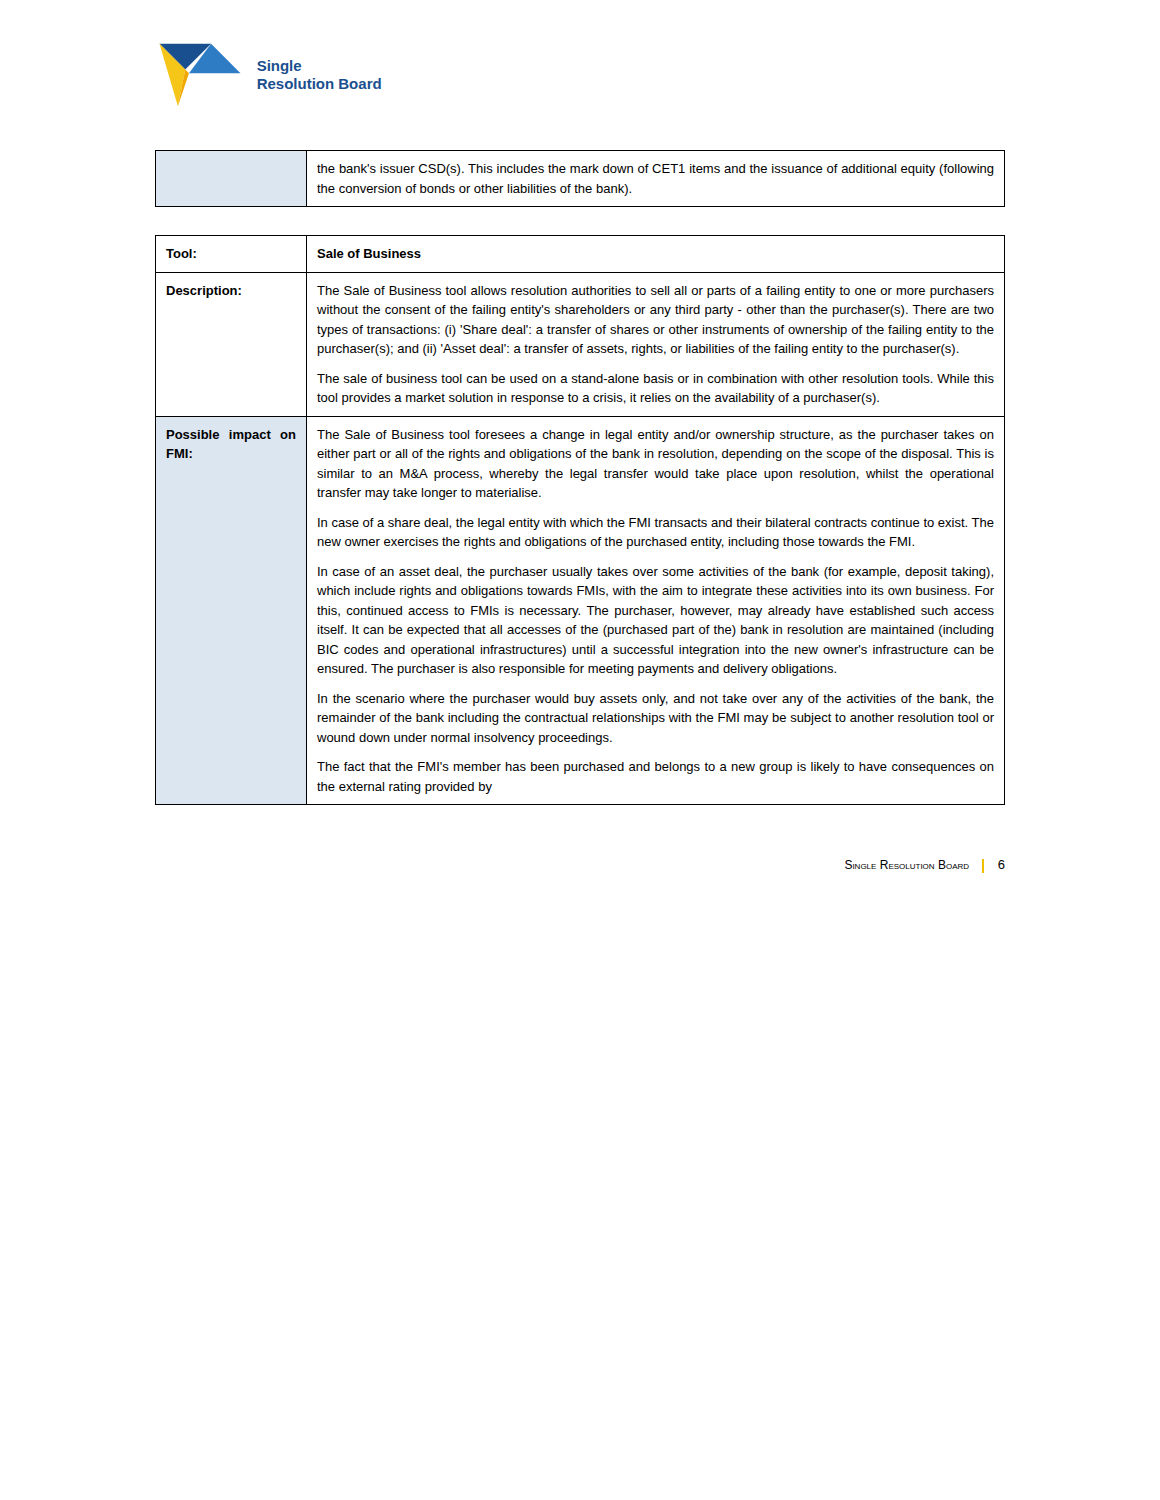Single
Resolution Board
| | the bank's issuer CSD(s). This includes the mark down of CET1 items and the issuance of additional equity (following the conversion of bonds or other liabilities of the bank). |
| Tool: | Sale of Business |
| Description: | The Sale of Business tool allows resolution authorities to sell all or parts of a failing entity to one or more purchasers without the consent of the failing entity's shareholders or any third party - other than the purchaser(s). There are two types of transactions: (i) 'Share deal': a transfer of shares or other instruments of ownership of the failing entity to the purchaser(s); and (ii) 'Asset deal': a transfer of assets, rights, or liabilities of the failing entity to the purchaser(s). The sale of business tool can be used on a stand-alone basis or in combination with other resolution tools. While this tool provides a market solution in response to a crisis, it relies on the availability of a purchaser(s). |
| Possible impact on FMI: | The Sale of Business tool foresees a change in legal entity and/or ownership structure, as the purchaser takes on either part or all of the rights and obligations of the bank in resolution, depending on the scope of the disposal. This is similar to an M&A process, whereby the legal transfer would take place upon resolution, whilst the operational transfer may take longer to materialise. In case of a share deal, the legal entity with which the FMI transacts and their bilateral contracts continue to exist. The new owner exercises the rights and obligations of the purchased entity, including those towards the FMI. In case of an asset deal, the purchaser usually takes over some activities of the bank (for example, deposit taking), which include rights and obligations towards FMIs, with the aim to integrate these activities into its own business. For this, continued access to FMIs is necessary. The purchaser, however, may already have established such access itself. It can be expected that all accesses of the (purchased part of the) bank in resolution are maintained (including BIC codes and operational infrastructures) until a successful integration into the new owner's infrastructure can be ensured. The purchaser is also responsible for meeting payments and delivery obligations. In the scenario where the purchaser would buy assets only, and not take over any of the activities of the bank, the remainder of the bank including the contractual relationships with the FMI may be subject to another resolution tool or wound down under normal insolvency proceedings. The fact that the FMI's member has been purchased and belongs to a new group is likely to have consequences on the external rating provided by |
Single Resolution Board 6